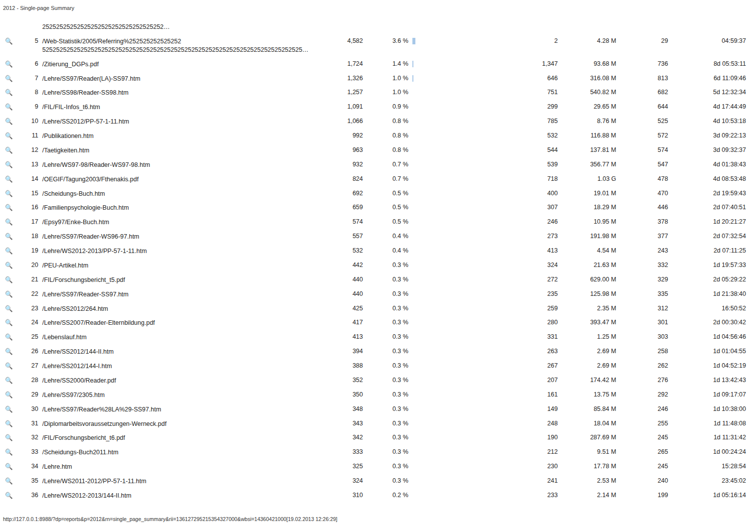2012 - Single-page Summary
| | | 25252525252525252525252525252525252… | | | | | | | |
| 🔍 | 5 | /Web-Statistik/2005/Referring%252525252525252 5252525252525252525252525252525252525252 52525252525252525252525252525252525… | 4,582 | 3.6 % | | 2 | 4.28 M | 29 | 04:59:37 |
| 🔍 | 6 | /Zitierung_DGPs.pdf | 1,724 | 1.4 % | | 1,347 | 93.68 M | 736 | 8d 05:53:11 |
| 🔍 | 7 | /Lehre/SS97/Reader(LA)-SS97.htm | 1,326 | 1.0 % | | 646 | 316.08 M | 813 | 6d 11:09:46 |
| 🔍 | 8 | /Lehre/SS98/Reader-SS98.htm | 1,257 | 1.0 % | | 751 | 540.82 M | 682 | 5d 12:32:34 |
| 🔍 | 9 | /FIL/FIL-Infos_t6.htm | 1,091 | 0.9 % | | 299 | 29.65 M | 644 | 4d 17:44:49 |
| 🔍 | 10 | /Lehre/SS2012/PP-57-1-11.htm | 1,066 | 0.8 % | | 785 | 8.76 M | 525 | 4d 10:53:18 |
| 🔍 | 11 | /Publikationen.htm | 992 | 0.8 % | | 532 | 116.88 M | 572 | 3d 09:22:13 |
| 🔍 | 12 | /Taetigkeiten.htm | 963 | 0.8 % | | 544 | 137.81 M | 574 | 3d 09:32:37 |
| 🔍 | 13 | /Lehre/WS97-98/Reader-WS97-98.htm | 932 | 0.7 % | | 539 | 356.77 M | 547 | 4d 01:38:43 |
| 🔍 | 14 | /OEGIF/Tagung2003/Fthenakis.pdf | 824 | 0.7 % | | 718 | 1.03 G | 478 | 4d 08:53:48 |
| 🔍 | 15 | /Scheidungs-Buch.htm | 692 | 0.5 % | | 400 | 19.01 M | 470 | 2d 19:59:43 |
| 🔍 | 16 | /Familienpsychologie-Buch.htm | 659 | 0.5 % | | 307 | 18.29 M | 446 | 2d 07:40:51 |
| 🔍 | 17 | /Epsy97/Enke-Buch.htm | 574 | 0.5 % | | 246 | 10.95 M | 378 | 1d 20:21:27 |
| 🔍 | 18 | /Lehre/SS97/Reader-WS96-97.htm | 557 | 0.4 % | | 273 | 191.98 M | 377 | 2d 07:32:54 |
| 🔍 | 19 | /Lehre/WS2012-2013/PP-57-1-11.htm | 532 | 0.4 % | | 413 | 4.54 M | 243 | 2d 07:11:25 |
| 🔍 | 20 | /PEU-Artikel.htm | 442 | 0.3 % | | 324 | 21.63 M | 332 | 1d 19:57:33 |
| 🔍 | 21 | /FIL/Forschungsbericht_t5.pdf | 440 | 0.3 % | | 272 | 629.00 M | 329 | 2d 05:29:22 |
| 🔍 | 22 | /Lehre/SS97/Reader-SS97.htm | 440 | 0.3 % | | 235 | 125.98 M | 335 | 1d 21:38:40 |
| 🔍 | 23 | /Lehre/SS2012/264.htm | 425 | 0.3 % | | 259 | 2.35 M | 312 | 16:50:52 |
| 🔍 | 24 | /Lehre/SS2007/Reader-Elternbildung.pdf | 417 | 0.3 % | | 280 | 393.47 M | 301 | 2d 00:30:42 |
| 🔍 | 25 | /Lebenslauf.htm | 413 | 0.3 % | | 331 | 1.25 M | 303 | 1d 04:56:46 |
| 🔍 | 26 | /Lehre/SS2012/144-II.htm | 394 | 0.3 % | | 263 | 2.69 M | 258 | 1d 01:04:55 |
| 🔍 | 27 | /Lehre/SS2012/144-I.htm | 388 | 0.3 % | | 267 | 2.69 M | 262 | 1d 04:52:19 |
| 🔍 | 28 | /Lehre/SS2000/Reader.pdf | 352 | 0.3 % | | 207 | 174.42 M | 276 | 1d 13:42:43 |
| 🔍 | 29 | /Lehre/SS97/2305.htm | 350 | 0.3 % | | 161 | 13.75 M | 292 | 1d 09:17:07 |
| 🔍 | 30 | /Lehre/SS97/Reader%28LA%29-SS97.htm | 348 | 0.3 % | | 149 | 85.84 M | 246 | 1d 10:38:00 |
| 🔍 | 31 | /Diplomarbeitsvoraussetzungen-Werneck.pdf | 343 | 0.3 % | | 248 | 18.04 M | 255 | 1d 11:48:08 |
| 🔍 | 32 | /FIL/Forschungsbericht_t6.pdf | 342 | 0.3 % | | 190 | 287.69 M | 245 | 1d 11:31:42 |
| 🔍 | 33 | /Scheidungs-Buch2011.htm | 333 | 0.3 % | | 212 | 9.51 M | 265 | 1d 00:24:24 |
| 🔍 | 34 | /Lehre.htm | 325 | 0.3 % | | 230 | 17.78 M | 245 | 15:28:54 |
| 🔍 | 35 | /Lehre/WS2011-2012/PP-57-1-11.htm | 324 | 0.3 % | | 241 | 2.53 M | 240 | 23:45:02 |
| 🔍 | 36 | /Lehre/WS2012-2013/144-II.htm | 310 | 0.2 % | | 233 | 2.14 M | 199 | 1d 05:16:14 |
http://127.0.0.1:8988/?dp=reports&p=2012&rn=single_page_summary&rii=136127295215354327000&wbsi=14360421000[19.02.2013 12:26:29]